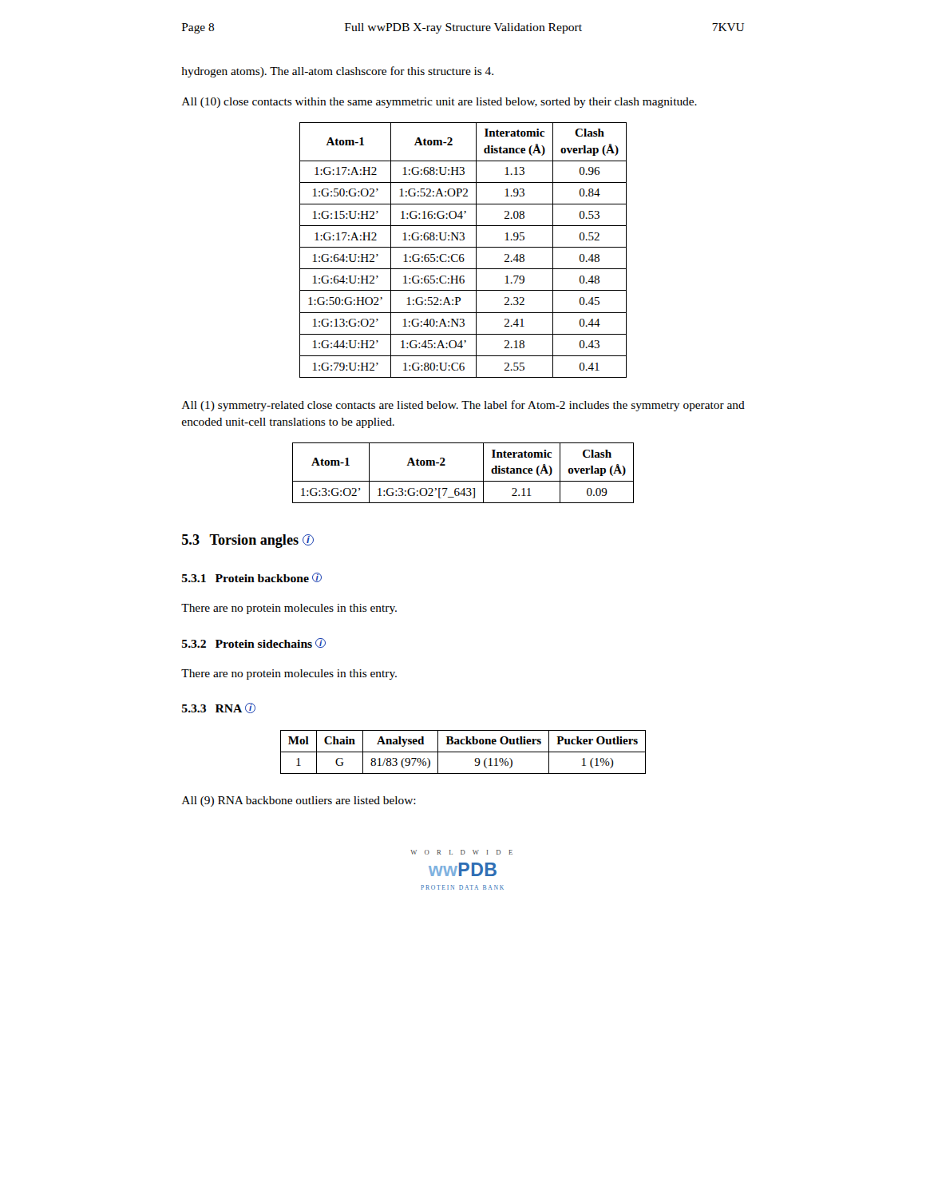Page 8
Full wwPDB X-ray Structure Validation Report
7KVU
hydrogen atoms). The all-atom clashscore for this structure is 4.
All (10) close contacts within the same asymmetric unit are listed below, sorted by their clash magnitude.
| Atom-1 | Atom-2 | Interatomic distance (Å) | Clash overlap (Å) |
| --- | --- | --- | --- |
| 1:G:17:A:H2 | 1:G:68:U:H3 | 1.13 | 0.96 |
| 1:G:50:G:O2’ | 1:G:52:A:OP2 | 1.93 | 0.84 |
| 1:G:15:U:H2’ | 1:G:16:G:O4’ | 2.08 | 0.53 |
| 1:G:17:A:H2 | 1:G:68:U:N3 | 1.95 | 0.52 |
| 1:G:64:U:H2’ | 1:G:65:C:C6 | 2.48 | 0.48 |
| 1:G:64:U:H2’ | 1:G:65:C:H6 | 1.79 | 0.48 |
| 1:G:50:G:HO2’ | 1:G:52:A:P | 2.32 | 0.45 |
| 1:G:13:G:O2’ | 1:G:40:A:N3 | 2.41 | 0.44 |
| 1:G:44:U:H2’ | 1:G:45:A:O4’ | 2.18 | 0.43 |
| 1:G:79:U:H2’ | 1:G:80:U:C6 | 2.55 | 0.41 |
All (1) symmetry-related close contacts are listed below. The label for Atom-2 includes the symmetry operator and encoded unit-cell translations to be applied.
| Atom-1 | Atom-2 | Interatomic distance (Å) | Clash overlap (Å) |
| --- | --- | --- | --- |
| 1:G:3:G:O2’ | 1:G:3:G:O2’[7_643] | 2.11 | 0.09 |
5.3 Torsion anglesi
5.3.1 Protein backbonei
There are no protein molecules in this entry.
5.3.2 Protein sidechainsi
There are no protein molecules in this entry.
5.3.3 RNAi
| Mol | Chain | Analysed | Backbone Outliers | Pucker Outliers |
| --- | --- | --- | --- | --- |
| 1 | G | 81/83 (97%) | 9 (11%) | 1 (1%) |
All (9) RNA backbone outliers are listed below:
W O R L D W I D E
ww PDB
PROTEIN DATA BANK